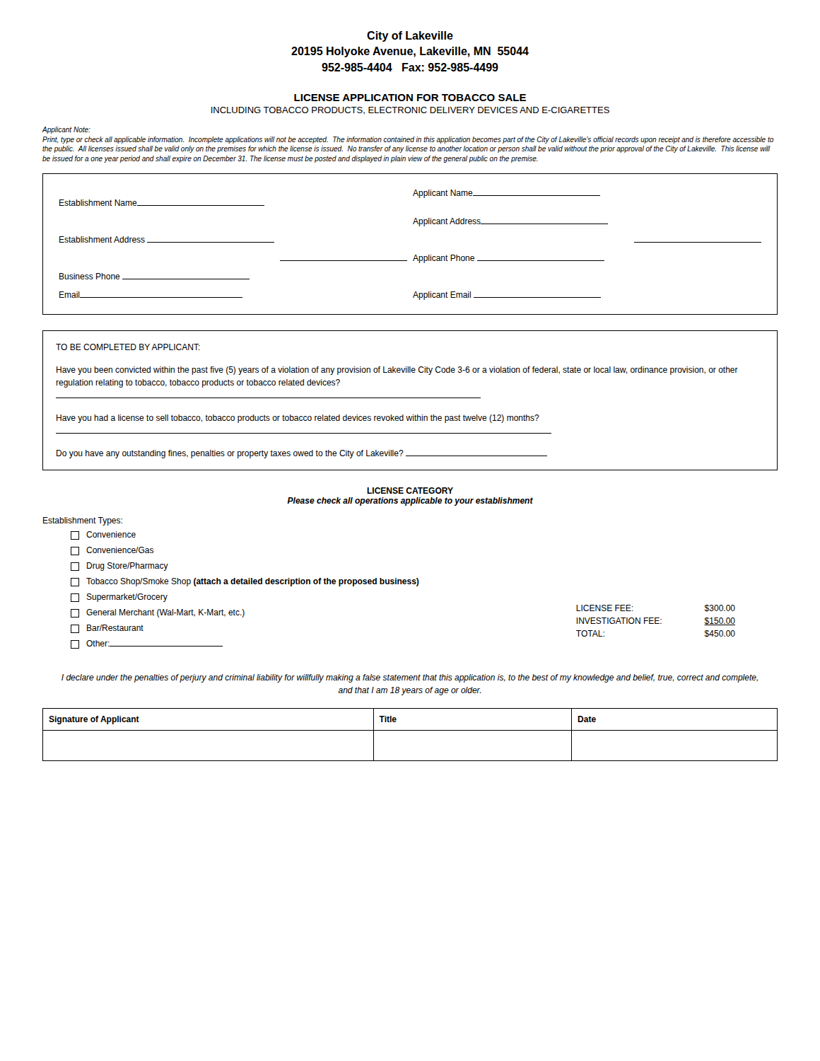City of Lakeville
20195 Holyoke Avenue, Lakeville, MN 55044
952-985-4404 Fax: 952-985-4499
LICENSE APPLICATION FOR TOBACCO SALE
INCLUDING TOBACCO PRODUCTS, ELECTRONIC DELIVERY DEVICES AND E-CIGARETTES
Applicant Note:
Print, type or check all applicable information. Incomplete applications will not be accepted. The information contained in this application becomes part of the City of Lakeville’s official records upon receipt and is therefore accessible to the public. All licenses issued shall be valid only on the premises for which the license is issued. No transfer of any license to another location or person shall be valid without the prior approval of the City of Lakeville. This license will be issued for a one year period and shall expire on December 31. The license must be posted and displayed in plain view of the general public on the premise.
| Establishment Name | Applicant Name |
| | Applicant Address |
| Establishment Address | |
| | Applicant Phone |
| Business Phone | |
| Email | Applicant Email |
TO BE COMPLETED BY APPLICANT:
Have you been convicted within the past five (5) years of a violation of any provision of Lakeville City Code 3-6 or a violation of federal, state or local law, ordinance provision, or other regulation relating to tobacco, tobacco products or tobacco related devices?
Have you had a license to sell tobacco, tobacco products or tobacco related devices revoked within the past twelve (12) months?
Do you have any outstanding fines, penalties or property taxes owed to the City of Lakeville?
LICENSE CATEGORY
Please check all operations applicable to your establishment
Establishment Types:
Convenience
Convenience/Gas
Drug Store/Pharmacy
Tobacco Shop/Smoke Shop (attach a detailed description of the proposed business)
Supermarket/Grocery
General Merchant (Wal-Mart, K-Mart, etc.)
Bar/Restaurant
Other:
| LICENSE FEE: | $300.00 |
| INVESTIGATION FEE: | $150.00 |
| TOTAL: | $450.00 |
I declare under the penalties of perjury and criminal liability for willfully making a false statement that this application is, to the best of my knowledge and belief, true, correct and complete, and that I am 18 years of age or older.
| Signature of Applicant | Title | Date |
| --- | --- | --- |